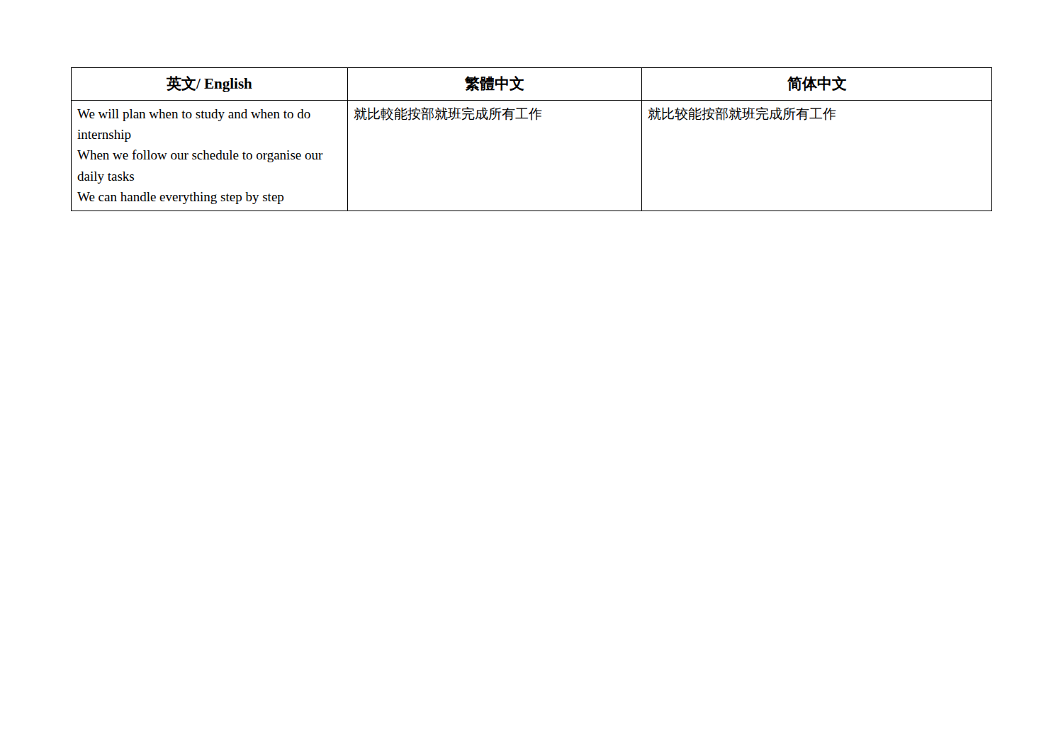| 英文/ English | 繁體中文 | 简体中文 |
| --- | --- | --- |
| We will plan when to study and when to do internship When we follow our schedule to organise our daily tasks We can handle everything step by step | 就比較能按部就班完成所有工作 | 就比较能按部就班完成所有工作 |